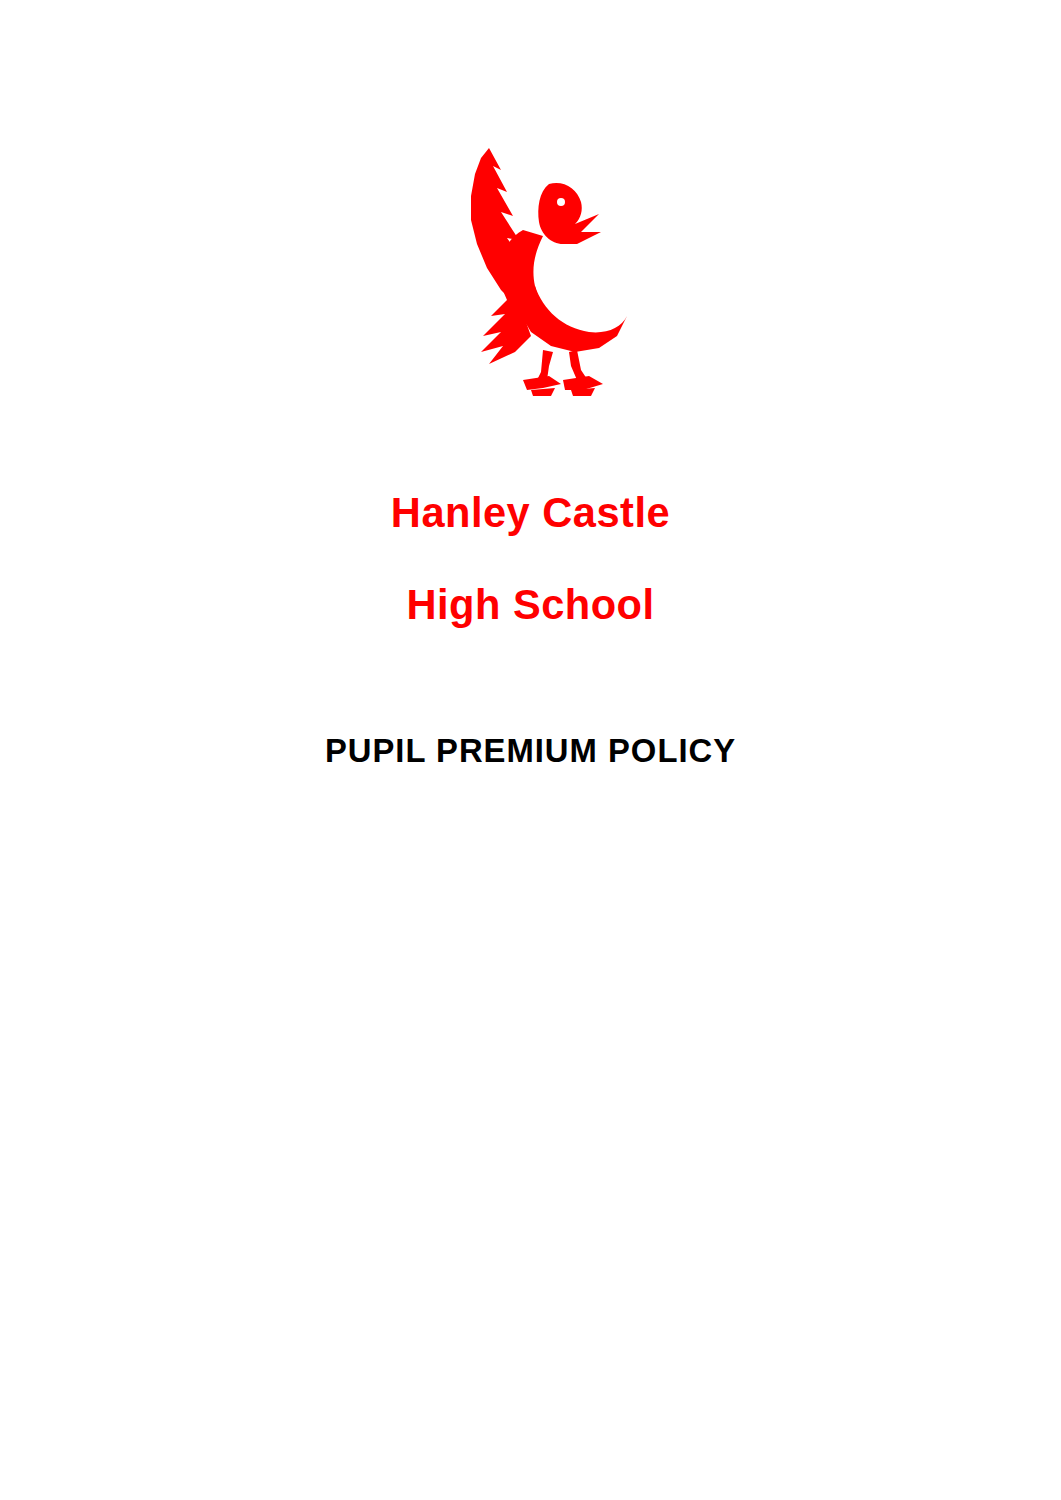Hanley Castle High School
PUPIL PREMIUM POLICY